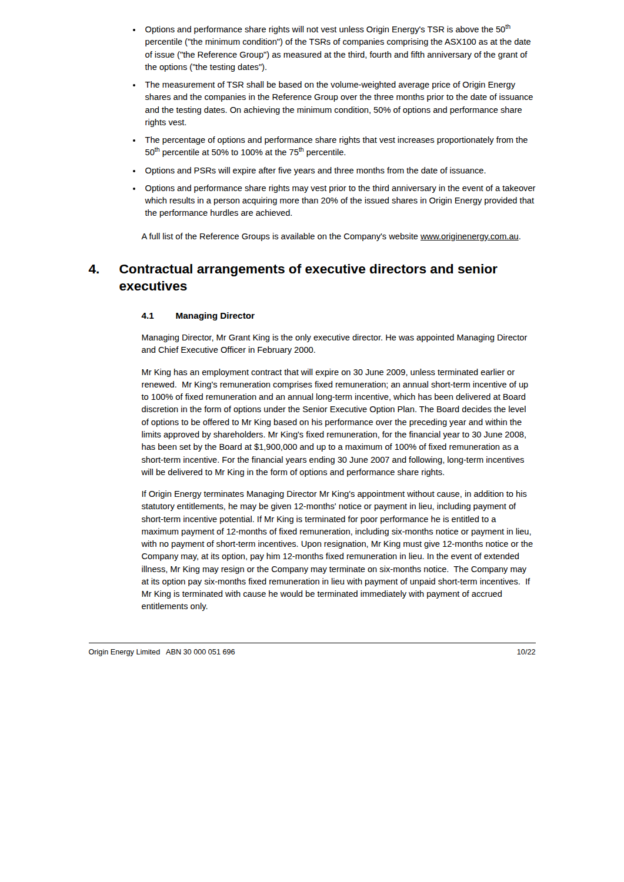Options and performance share rights will not vest unless Origin Energy's TSR is above the 50th percentile ("the minimum condition") of the TSRs of companies comprising the ASX100 as at the date of issue ("the Reference Group") as measured at the third, fourth and fifth anniversary of the grant of the options ("the testing dates").
The measurement of TSR shall be based on the volume-weighted average price of Origin Energy shares and the companies in the Reference Group over the three months prior to the date of issuance and the testing dates. On achieving the minimum condition, 50% of options and performance share rights vest.
The percentage of options and performance share rights that vest increases proportionately from the 50th percentile at 50% to 100% at the 75th percentile.
Options and PSRs will expire after five years and three months from the date of issuance.
Options and performance share rights may vest prior to the third anniversary in the event of a takeover which results in a person acquiring more than 20% of the issued shares in Origin Energy provided that the performance hurdles are achieved.
A full list of the Reference Groups is available on the Company's website www.originenergy.com.au.
4. Contractual arrangements of executive directors and senior executives
4.1 Managing Director
Managing Director, Mr Grant King is the only executive director. He was appointed Managing Director and Chief Executive Officer in February 2000.
Mr King has an employment contract that will expire on 30 June 2009, unless terminated earlier or renewed. Mr King's remuneration comprises fixed remuneration; an annual short-term incentive of up to 100% of fixed remuneration and an annual long-term incentive, which has been delivered at Board discretion in the form of options under the Senior Executive Option Plan. The Board decides the level of options to be offered to Mr King based on his performance over the preceding year and within the limits approved by shareholders. Mr King's fixed remuneration, for the financial year to 30 June 2008, has been set by the Board at $1,900,000 and up to a maximum of 100% of fixed remuneration as a short-term incentive. For the financial years ending 30 June 2007 and following, long-term incentives will be delivered to Mr King in the form of options and performance share rights.
If Origin Energy terminates Managing Director Mr King's appointment without cause, in addition to his statutory entitlements, he may be given 12-months' notice or payment in lieu, including payment of short-term incentive potential. If Mr King is terminated for poor performance he is entitled to a maximum payment of 12-months of fixed remuneration, including six-months notice or payment in lieu, with no payment of short-term incentives. Upon resignation, Mr King must give 12-months notice or the Company may, at its option, pay him 12-months fixed remuneration in lieu. In the event of extended illness, Mr King may resign or the Company may terminate on six-months notice. The Company may at its option pay six-months fixed remuneration in lieu with payment of unpaid short-term incentives. If Mr King is terminated with cause he would be terminated immediately with payment of accrued entitlements only.
Origin Energy Limited ABN 30 000 051 696
10/22